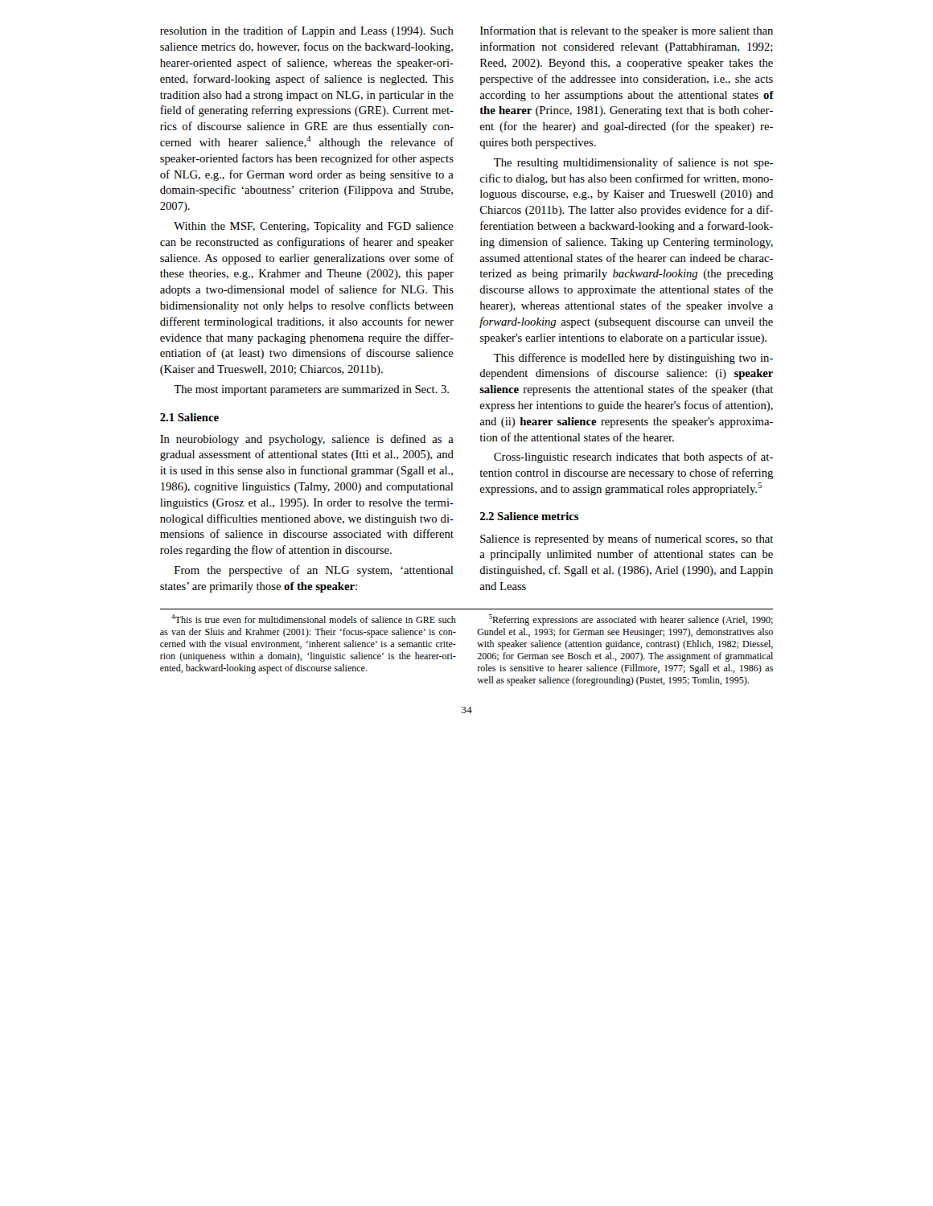resolution in the tradition of Lappin and Leass (1994). Such salience metrics do, however, focus on the backward-looking, hearer-oriented aspect of salience, whereas the speaker-oriented, forward-looking aspect of salience is neglected. This tradition also had a strong impact on NLG, in particular in the field of generating referring expressions (GRE). Current metrics of discourse salience in GRE are thus essentially concerned with hearer salience,4 although the relevance of speaker-oriented factors has been recognized for other aspects of NLG, e.g., for German word order as being sensitive to a domain-specific ‘aboutness’ criterion (Filippova and Strube, 2007).
Within the MSF, Centering, Topicality and FGD salience can be reconstructed as configurations of hearer and speaker salience. As opposed to earlier generalizations over some of these theories, e.g., Krahmer and Theune (2002), this paper adopts a two-dimensional model of salience for NLG. This bidimensionality not only helps to resolve conflicts between different terminological traditions, it also accounts for newer evidence that many packaging phenomena require the differentiation of (at least) two dimensions of discourse salience (Kaiser and Trueswell, 2010; Chiarcos, 2011b).
The most important parameters are summarized in Sect. 3.
2.1 Salience
In neurobiology and psychology, salience is defined as a gradual assessment of attentional states (Itti et al., 2005), and it is used in this sense also in functional grammar (Sgall et al., 1986), cognitive linguistics (Talmy, 2000) and computational linguistics (Grosz et al., 1995). In order to resolve the terminological difficulties mentioned above, we distinguish two dimensions of salience in discourse associated with different roles regarding the flow of attention in discourse.
From the perspective of an NLG system, ‘attentional states’ are primarily those of the speaker:
Information that is relevant to the speaker is more salient than information not considered relevant (Pattabhiraman, 1992; Reed, 2002). Beyond this, a cooperative speaker takes the perspective of the addressee into consideration, i.e., she acts according to her assumptions about the attentional states of the hearer (Prince, 1981). Generating text that is both coherent (for the hearer) and goal-directed (for the speaker) requires both perspectives.
The resulting multidimensionality of salience is not specific to dialog, but has also been confirmed for written, monologuous discourse, e.g., by Kaiser and Trueswell (2010) and Chiarcos (2011b). The latter also provides evidence for a differentiation between a backward-looking and a forward-looking dimension of salience. Taking up Centering terminology, assumed attentional states of the hearer can indeed be characterized as being primarily backward-looking (the preceding discourse allows to approximate the attentional states of the hearer), whereas attentional states of the speaker involve a forward-looking aspect (subsequent discourse can unveil the speaker's earlier intentions to elaborate on a particular issue).
This difference is modelled here by distinguishing two independent dimensions of discourse salience: (i) speaker salience represents the attentional states of the speaker (that express her intentions to guide the hearer's focus of attention), and (ii) hearer salience represents the speaker's approximation of the attentional states of the hearer.
Cross-linguistic research indicates that both aspects of attention control in discourse are necessary to chose of referring expressions, and to assign grammatical roles appropriately.5
2.2 Salience metrics
Salience is represented by means of numerical scores, so that a principally unlimited number of attentional states can be distinguished, cf. Sgall et al. (1986), Ariel (1990), and Lappin and Leass
4This is true even for multidimensional models of salience in GRE such as van der Sluis and Krahmer (2001): Their ‘focus-space salience’ is concerned with the visual environment, ‘inherent salience’ is a semantic criterion (uniqueness within a domain), ‘linguistic salience’ is the hearer-oriented, backward-looking aspect of discourse salience.
5Referring expressions are associated with hearer salience (Ariel, 1990; Gundel et al., 1993; for German see Heusinger; 1997), demonstratives also with speaker salience (attention guidance, contrast) (Ehlich, 1982; Diessel, 2006; for German see Bosch et al., 2007). The assignment of grammatical roles is sensitive to hearer salience (Fillmore, 1977; Sgall et al., 1986) as well as speaker salience (foregrounding) (Pustet, 1995; Tomlin, 1995).
34